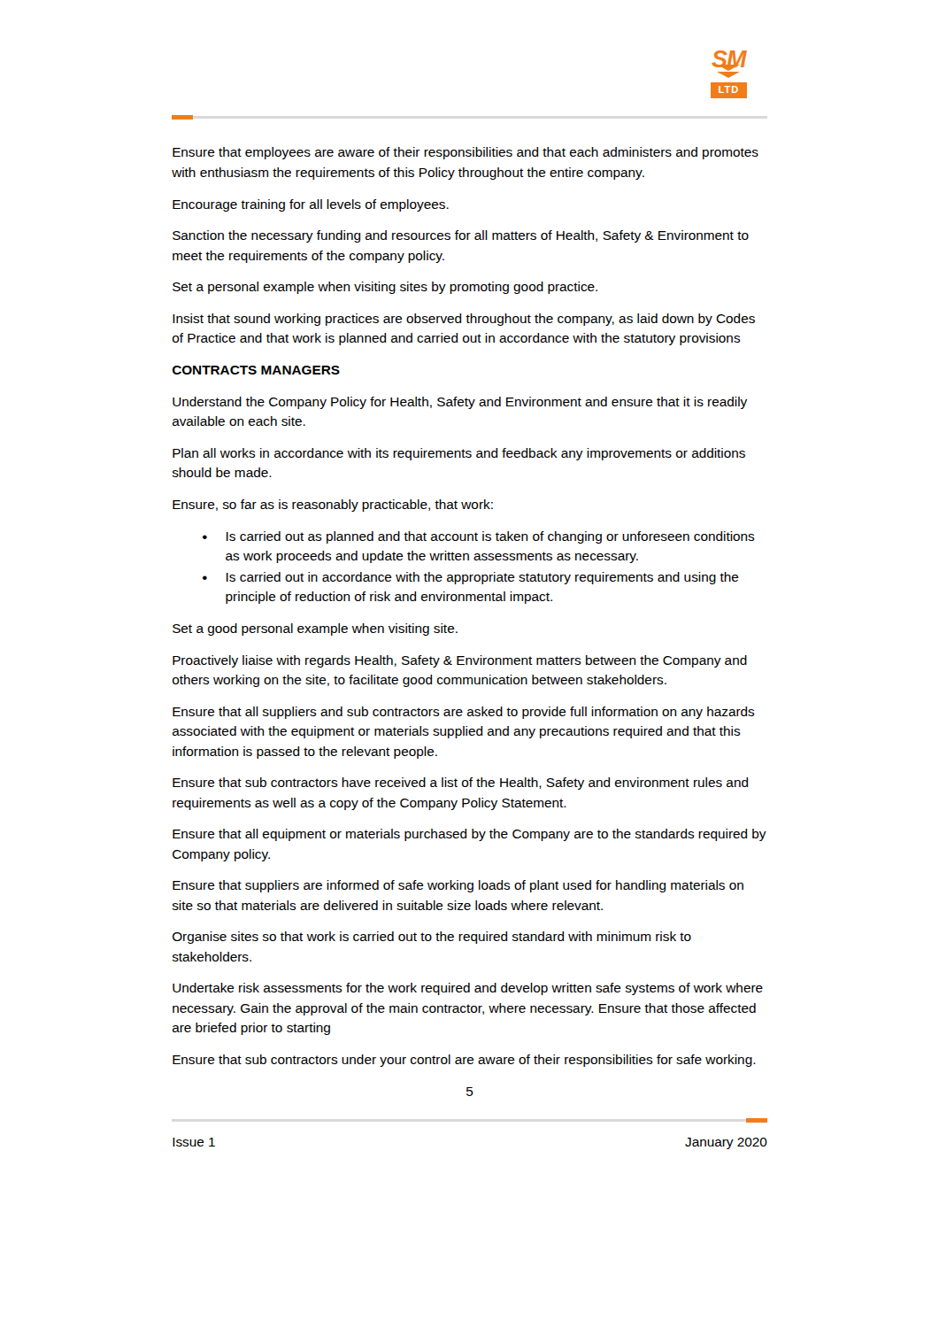SM
LTD
Ensure that employees are aware of their responsibilities and that each administers and promotes with enthusiasm the requirements of this Policy throughout the entire company.
Encourage training for all levels of employees.
Sanction the necessary funding and resources for all matters of Health, Safety & Environment to meet the requirements of the company policy.
Set a personal example when visiting sites by promoting good practice.
Insist that sound working practices are observed throughout the company, as laid down by Codes of Practice and that work is planned and carried out in accordance with the statutory provisions
CONTRACTS MANAGERS
Understand the Company Policy for Health, Safety and Environment and ensure that it is readily available on each site.
Plan all works in accordance with its requirements and feedback any improvements or additions should be made.
Ensure, so far as is reasonably practicable, that work:
Is carried out as planned and that account is taken of changing or unforeseen conditions as work proceeds and update the written assessments as necessary.
Is carried out in accordance with the appropriate statutory requirements and using the principle of reduction of risk and environmental impact.
Set a good personal example when visiting site.
Proactively liaise with regards Health, Safety & Environment matters between the Company and others working on the site, to facilitate good communication between stakeholders.
Ensure that all suppliers and sub contractors are asked to provide full information on any hazards associated with the equipment or materials supplied and any precautions required and that this information is passed to the relevant people.
Ensure that sub contractors have received a list of the Health, Safety and environment rules and requirements as well as a copy of the Company Policy Statement.
Ensure that all equipment or materials purchased by the Company are to the standards required by Company policy.
Ensure that suppliers are informed of safe working loads of plant used for handling materials on site so that materials are delivered in suitable size loads where relevant.
Organise sites so that work is carried out to the required standard with minimum risk to stakeholders.
Undertake risk assessments for the work required and develop written safe systems of work where necessary. Gain the approval of the main contractor, where necessary. Ensure that those affected are briefed prior to starting
Ensure that sub contractors under your control are aware of their responsibilities for safe working.
5
Issue 1 January 2020